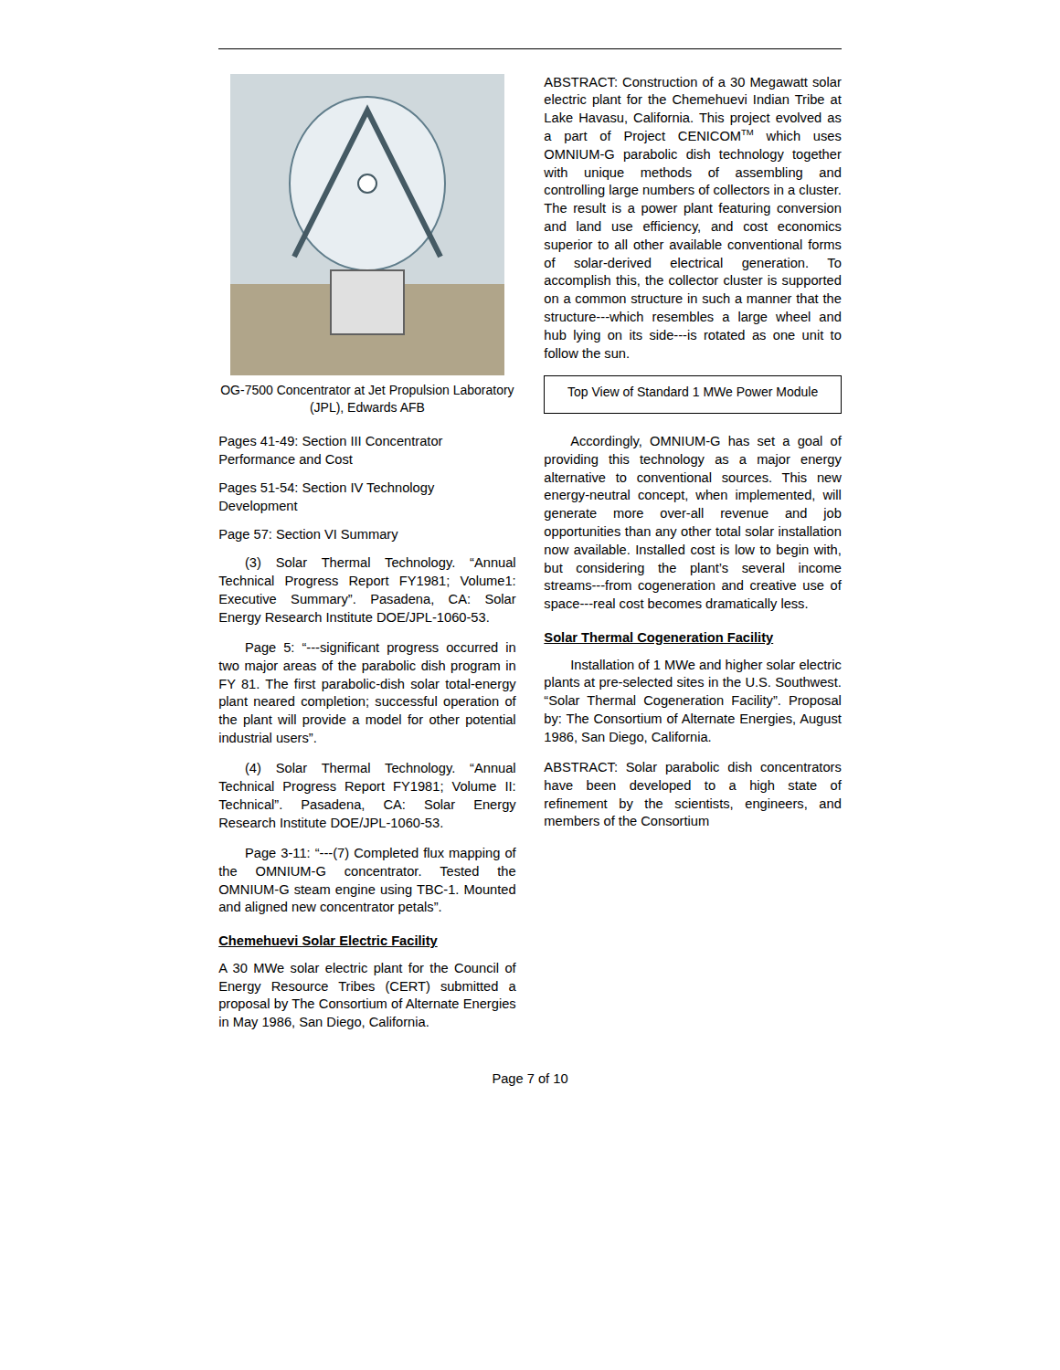OG-7500 Concentrator at Jet Propulsion Laboratory (JPL), Edwards AFB
Pages 41-49: Section III Concentrator Performance and Cost
Pages 51-54: Section IV Technology Development
Page 57: Section VI Summary
(3) Solar Thermal Technology. “Annual Technical Progress Report FY1981; Volume1: Executive Summary”. Pasadena, CA: Solar Energy Research Institute DOE/JPL-1060-53.
Page 5: “---significant progress occurred in two major areas of the parabolic dish program in FY 81. The first parabolic-dish solar total-energy plant neared completion; successful operation of the plant will provide a model for other potential industrial users”.
(4) Solar Thermal Technology. “Annual Technical Progress Report FY1981; Volume II: Technical”. Pasadena, CA: Solar Energy Research Institute DOE/JPL-1060-53.
Page 3-11: “---(7) Completed flux mapping of the OMNIUM-G concentrator. Tested the OMNIUM-G steam engine using TBC-1. Mounted and aligned new concentrator petals”.
Chemehuevi Solar Electric Facility
A 30 MWe solar electric plant for the Council of Energy Resource Tribes (CERT) submitted a proposal by The Consortium of Alternate Energies in May 1986, San Diego, California.
ABSTRACT: Construction of a 30 Megawatt solar electric plant for the Chemehuevi Indian Tribe at Lake Havasu, California. This project evolved as a part of Project CENICOMTM which uses OMNIUM-G parabolic dish technology together with unique methods of assembling and controlling large numbers of collectors in a cluster. The result is a power plant featuring conversion and land use efficiency, and cost economics superior to all other available conventional forms of solar-derived electrical generation. To accomplish this, the collector cluster is supported on a common structure in such a manner that the structure---which resembles a large wheel and hub lying on its side---is rotated as one unit to follow the sun.
Top View of Standard 1 MWe Power Module
Accordingly, OMNIUM-G has set a goal of providing this technology as a major energy alternative to conventional sources. This new energy-neutral concept, when implemented, will generate more over-all revenue and job opportunities than any other total solar installation now available. Installed cost is low to begin with, but considering the plant’s several income streams---from cogeneration and creative use of space---real cost becomes dramatically less.
Solar Thermal Cogeneration Facility
Installation of 1 MWe and higher solar electric plants at pre-selected sites in the U.S. Southwest. “Solar Thermal Cogeneration Facility”. Proposal by: The Consortium of Alternate Energies, August 1986, San Diego, California.
ABSTRACT: Solar parabolic dish concentrators have been developed to a high state of refinement by the scientists, engineers, and members of the Consortium
Page 7 of 10